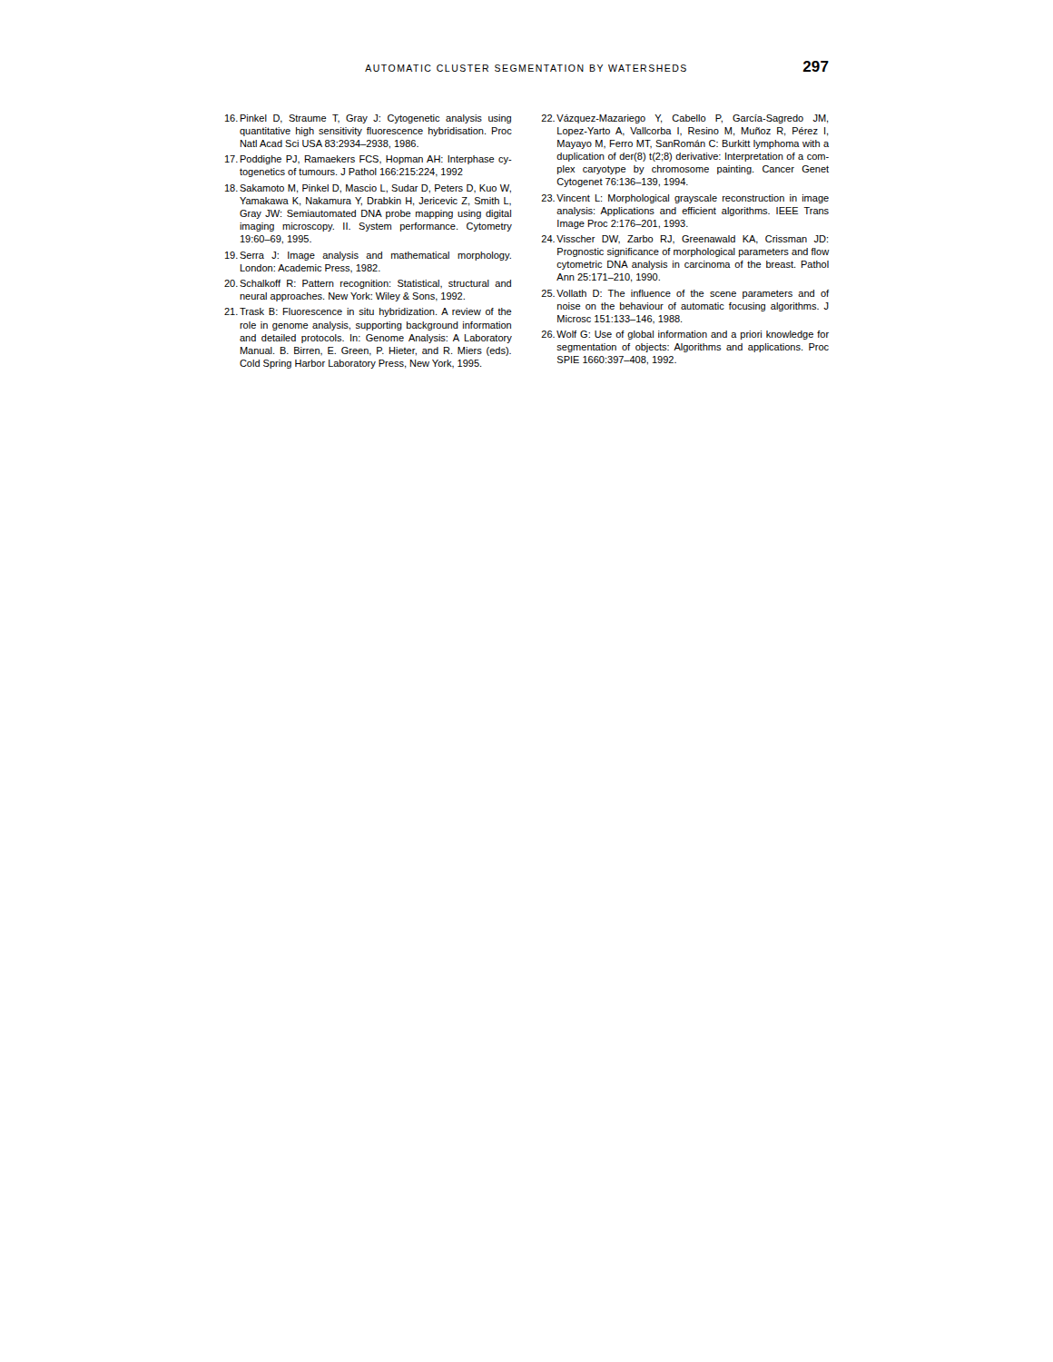Automatic Cluster Segmentation by Watersheds
297
16 Pinkel D, Straume T, Gray J: Cytogenetic analysis using quantitative high sensitivity fluorescence hybridisation. Proc Natl Acad Sci USA 83:2934–2938, 1986.
17 Poddighe PJ, Ramaekers FCS, Hopman AH: Interphase cytogenetics of tumours. J Pathol 166:215:224, 1992
18 Sakamoto M, Pinkel D, Mascio L, Sudar D, Peters D, Kuo W, Yamakawa K, Nakamura Y, Drabkin H, Jericevic Z, Smith L, Gray JW: Semiautomated DNA probe mapping using digital imaging microscopy. II. System performance. Cytometry 19:60–69, 1995.
19 Serra J: Image analysis and mathematical morphology. London: Academic Press, 1982.
20 Schalkoff R: Pattern recognition: Statistical, structural and neural approaches. New York: Wiley & Sons, 1992.
21 Trask B: Fluorescence in situ hybridization. A review of the role in genome analysis, supporting background information and detailed protocols. In: Genome Analysis: A Laboratory Manual. B. Birren, E. Green, P. Hieter, and R. Miers (eds). Cold Spring Harbor Laboratory Press, New York, 1995.
22 Vázquez-Mazariego Y, Cabello P, García-Sagredo JM, Lopez-Yarto A, Vallcorba I, Resino M, Muñoz R, Pérez I, Mayayo M, Ferro MT, SanRomán C: Burkitt lymphoma with a duplication of der(8) t(2;8) derivative: Interpretation of a complex caryotype by chromosome painting. Cancer Genet Cytogenet 76:136–139, 1994.
23 Vincent L: Morphological grayscale reconstruction in image analysis: Applications and efficient algorithms. IEEE Trans Image Proc 2:176–201, 1993.
24 Visscher DW, Zarbo RJ, Greenawald KA, Crissman JD: Prognostic significance of morphological parameters and flow cytometric DNA analysis in carcinoma of the breast. Pathol Ann 25:171–210, 1990.
25 Vollath D: The influence of the scene parameters and of noise on the behaviour of automatic focusing algorithms. J Microsc 151:133–146, 1988.
26 Wolf G: Use of global information and a priori knowledge for segmentation of objects: Algorithms and applications. Proc SPIE 1660:397–408, 1992.